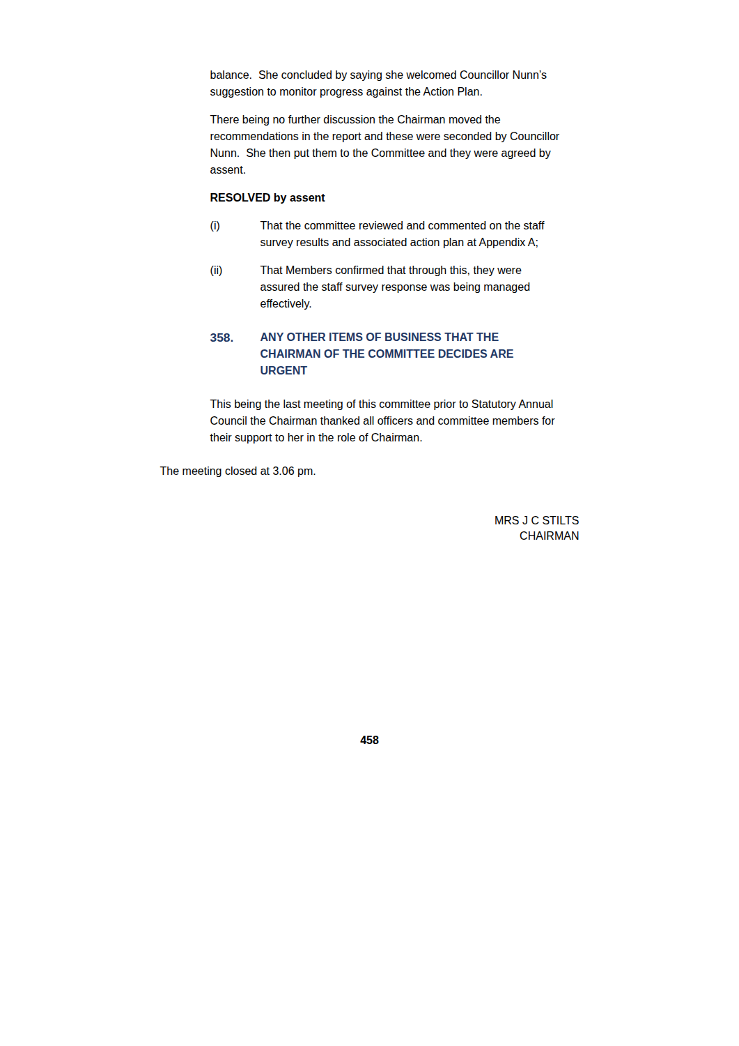balance. She concluded by saying she welcomed Councillor Nunn’s suggestion to monitor progress against the Action Plan.
There being no further discussion the Chairman moved the recommendations in the report and these were seconded by Councillor Nunn. She then put them to the Committee and they were agreed by assent.
RESOLVED by assent
(i) That the committee reviewed and commented on the staff survey results and associated action plan at Appendix A;
(ii) That Members confirmed that through this, they were assured the staff survey response was being managed effectively.
358.
Any other items of business that the Chairman of the Committee decides are urgent
This being the last meeting of this committee prior to Statutory Annual Council the Chairman thanked all officers and committee members for their support to her in the role of Chairman.
The meeting closed at 3.06 pm.
MRS J C STILTS
CHAIRMAN
458